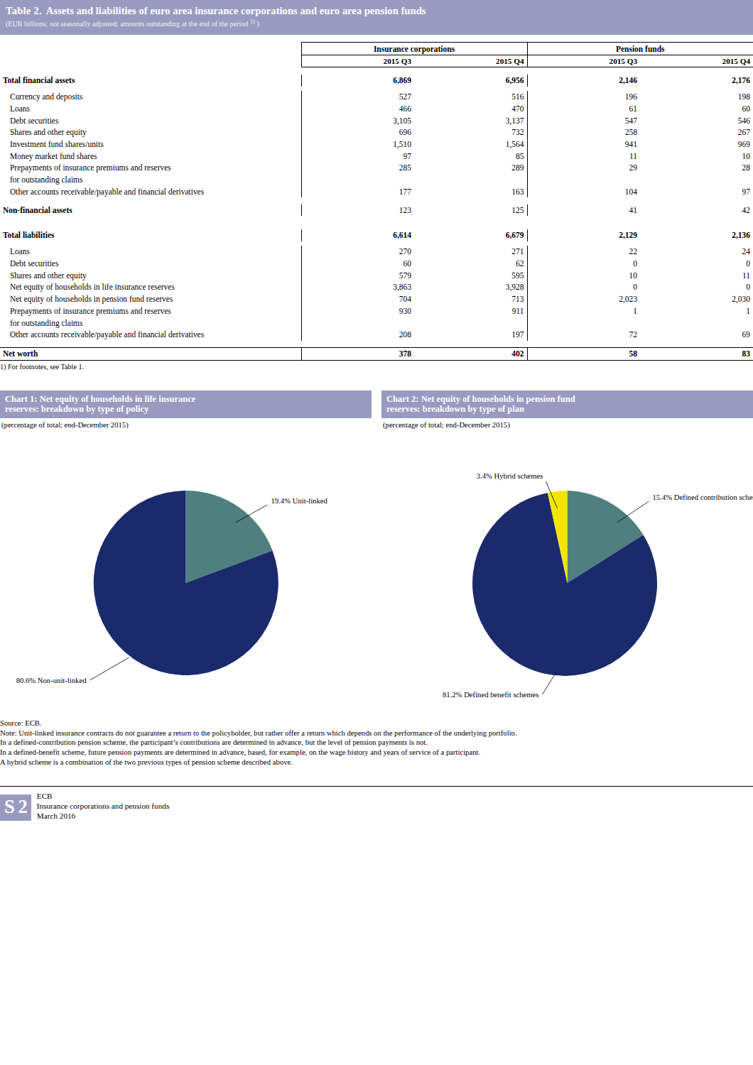Table 2. Assets and liabilities of euro area insurance corporations and euro area pension funds
(EUR billions; not seasonally adjusted; amounts outstanding at the end of the period 1) )
| | Insurance corporations | Pension funds |
| --- | --- | --- |
| | 2015 Q3 | 2015 Q4 | 2015 Q3 | 2015 Q4 |
| Total financial assets | 6,869 | 6,956 | 2,146 | 2,176 |
| Currency and deposits | 527 | 516 | 196 | 198 |
| Loans | 466 | 470 | 61 | 60 |
| Debt securities | 3,105 | 3,137 | 547 | 546 |
| Shares and other equity | 696 | 732 | 258 | 267 |
| Investment fund shares/units | 1,510 | 1,564 | 941 | 969 |
| Money market fund shares | 97 | 85 | 11 | 10 |
| Prepayments of insurance premiums and reserves | 285 | 289 | 29 | 28 |
| for outstanding claims | | | | |
| Other accounts receivable/payable and financial derivatives | 177 | 163 | 104 | 97 |
| Non-financial assets | 123 | 125 | 41 | 42 |
| Total liabilities | 6,614 | 6,679 | 2,129 | 2,136 |
| Loans | 270 | 271 | 22 | 24 |
| Debt securities | 60 | 62 | 0 | 0 |
| Shares and other equity | 579 | 595 | 10 | 11 |
| Net equity of households in life insurance reserves | 3,863 | 3,928 | 0 | 0 |
| Net equity of households in pension fund reserves | 704 | 713 | 2,023 | 2,030 |
| Prepayments of insurance premiums and reserves | 930 | 911 | 1 | 1 |
| for outstanding claims | | | | |
| Other accounts receivable/payable and financial derivatives | 208 | 197 | 72 | 69 |
| Net worth | 378 | 402 | 58 | 83 |
1) For footnotes, see Table 1.
Chart 1: Net equity of households in life insurance
reserves: breakdown by type of policy
(percentage of total; end-December 2015)
19.4% Unit-linked 80.6% Non-unit-linked
Chart 2: Net equity of households in pension fund
reserves: breakdown by type of plan
(percentage of total; end-December 2015)
3.4% Hybrid schemes 15.4% Defined contribution schemes 81.2% Defined benefit schemes
Source: ECB.
Note: Unit-linked insurance contracts do not guarantee a return to the policyholder, but rather offer a return which depends on the performance of the underlying portfolio.
In a defined-contribution pension scheme, the participant’s contributions are determined in advance, but the level of pension payments is not.
In a defined-benefit scheme, future pension payments are determined in advance, based, for example, on the wage history and years of service of a participant.
A hybrid scheme is a combination of the two previous types of pension scheme described above.
S 2
ECB
Insurance corporations and pension funds
March 2016